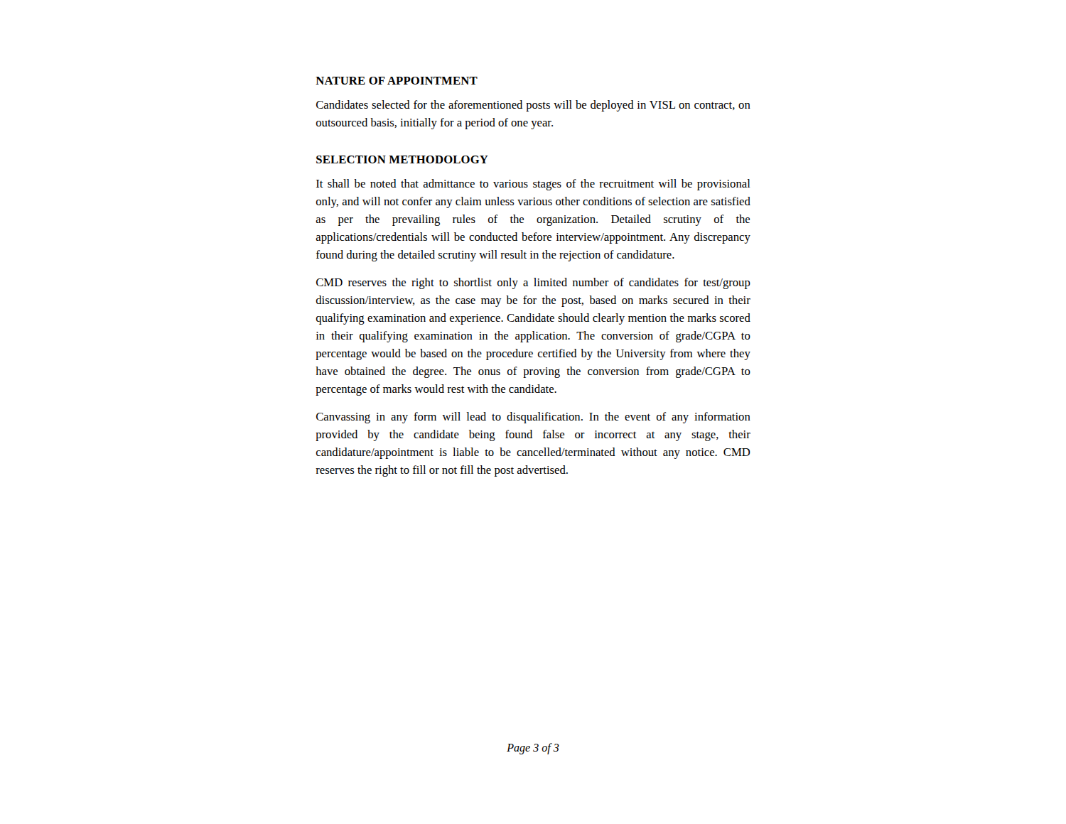NATURE OF APPOINTMENT
Candidates selected for the aforementioned posts will be deployed in VISL on contract, on outsourced basis, initially for a period of one year.
SELECTION METHODOLOGY
It shall be noted that admittance to various stages of the recruitment will be provisional only, and will not confer any claim unless various other conditions of selection are satisfied as per the prevailing rules of the organization. Detailed scrutiny of the applications/credentials will be conducted before interview/appointment. Any discrepancy found during the detailed scrutiny will result in the rejection of candidature.
CMD reserves the right to shortlist only a limited number of candidates for test/group discussion/interview, as the case may be for the post, based on marks secured in their qualifying examination and experience. Candidate should clearly mention the marks scored in their qualifying examination in the application. The conversion of grade/CGPA to percentage would be based on the procedure certified by the University from where they have obtained the degree. The onus of proving the conversion from grade/CGPA to percentage of marks would rest with the candidate.
Canvassing in any form will lead to disqualification. In the event of any information provided by the candidate being found false or incorrect at any stage, their candidature/appointment is liable to be cancelled/terminated without any notice. CMD reserves the right to fill or not fill the post advertised.
Page 3 of 3